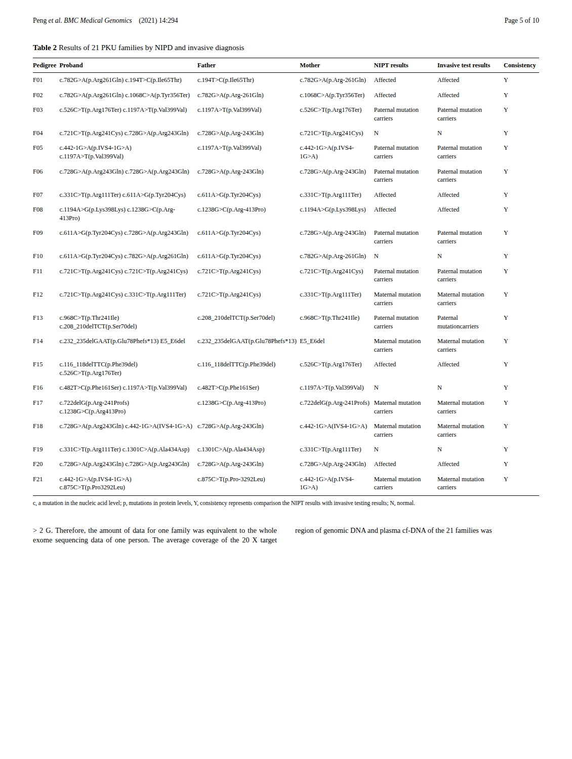Peng et al. BMC Medical Genomics (2021) 14:294
Page 5 of 10
Table 2 Results of 21 PKU families by NIPD and invasive diagnosis
| Pedigree | Proband | Father | Mother | NIPT results | Invasive test results | Consistency |
| --- | --- | --- | --- | --- | --- | --- |
| F01 | c.782G>A(p.Arg261Gln) c.194T>C(p.Ile65Thr) | c.194T>C(p.Ile65Thr) | c.782G>A(p.Arg-261Gln) | Affected | Affected | Y |
| F02 | c.782G>A(p.Arg261Gln) c.1068C>A(p.Tyr356Ter) | c.782G>A(p.Arg-261Gln) | c.1068C>A(p.Tyr356Ter) | Affected | Affected | Y |
| F03 | c.526C>T(p.Arg176Ter) c.1197A>T(p.Val399Val) | c.1197A>T(p.Val399Val) | c.526C>T(p.Arg176Ter) | Paternal mutation carriers | Paternal mutation carriers | Y |
| F04 | c.721C>T(p.Arg241Cys) c.728G>A(p.Arg243Gln) | c.728G>A(p.Arg-243Gln) | c.721C>T(p.Arg241Cys) | N | N | Y |
| F05 | c.442-1G>A(p.IVS4-1G>A) c.1197A>T(p.Val399Val) | c.1197A>T(p.Val399Val) | c.442-1G>A(p.IVS4-1G>A) | Paternal mutation carriers | Paternal mutation carriers | Y |
| F06 | c.728G>A(p.Arg243Gln) c.728G>A(p.Arg243Gln) | c.728G>A(p.Arg-243Gln) | c.728G>A(p.Arg-243Gln) | Paternal mutation carriers | Paternal mutation carriers | Y |
| F07 | c.331C>T(p.Arg111Ter) c.611A>G(p.Tyr204Cys) | c.611A>G(p.Tyr204Cys) | c.331C>T(p.Arg111Ter) | Affected | Affected | Y |
| F08 | c.1194A>G(p.Lys398Lys) c.1238G>C(p.Arg-413Pro) | c.1238G>C(p.Arg-413Pro) | c.1194A>G(p.Lys398Lys) | Affected | Affected | Y |
| F09 | c.611A>G(p.Tyr204Cys) c.728G>A(p.Arg243Gln) | c.611A>G(p.Tyr204Cys) | c.728G>A(p.Arg-243Gln) | Paternal mutation carriers | Paternal mutation carriers | Y |
| F10 | c.611A>G(p.Tyr204Cys) c.782G>A(p.Arg261Gln) | c.611A>G(p.Tyr204Cys) | c.782G>A(p.Arg-261Gln) | N | N | Y |
| F11 | c.721C>T(p.Arg241Cys) c.721C>T(p.Arg241Cys) | c.721C>T(p.Arg241Cys) | c.721C>T(p.Arg241Cys) | Paternal mutation carriers | Paternal mutation carriers | Y |
| F12 | c.721C>T(p.Arg241Cys) c.331C>T(p.Arg111Ter) | c.721C>T(p.Arg241Cys) | c.331C>T(p.Arg111Ter) | Maternal mutation carriers | Maternal mutation carriers | Y |
| F13 | c.968C>T(p.Thr241Ile) c.208_210delTCT(p.Ser70del) | c.208_210delTCT(p.Ser70del) | c.968C>T(p.Thr241Ile) | Paternal mutation carriers | Paternal mutationcarriers | Y |
| F14 | c.232_235delGAAT(p.Glu78Phefs*13) E5_E6del | c.232_235delGAAT(p.Glu78Phefs*13) | E5_E6del | Maternal mutation carriers | Maternal mutation carriers | Y |
| F15 | c.116_118delTTC(p.Phe39del) c.526C>T(p.Arg176Ter) | c.116_118delTTC(p.Phe39del) | c.526C>T(p.Arg176Ter) | Affected | Affected | Y |
| F16 | c.482T>C(p.Phe161Ser) c.1197A>T(p.Val399Val) | c.482T>C(p.Phe161Ser) | c.1197A>T(p.Val399Val) | N | N | Y |
| F17 | c.722delG(p.Arg-241Profs) c.1238G>C(p.Arg413Pro) | c.1238G>C(p.Arg-413Pro) | c.722delG(p.Arg-241Profs) | Maternal mutation carriers | Maternal mutation carriers | Y |
| F18 | c.728G>A(p.Arg243Gln) c.442-1G>A(IVS4-1G>A) | c.728G>A(p.Arg-243Gln) | c.442-1G>A(IVS4-1G>A) | Maternal mutation carriers | Maternal mutation carriers | Y |
| F19 | c.331C>T(p.Arg111Ter) c.1301C>A(p.Ala434Asp) | c.1301C>A(p.Ala434Asp) | c.331C>T(p.Arg111Ter) | N | N | Y |
| F20 | c.728G>A(p.Arg243Gln) c.728G>A(p.Arg243Gln) | c.728G>A(p.Arg-243Gln) | c.728G>A(p.Arg-243Gln) | Affected | Affected | Y |
| F21 | c.442-1G>A(p.IVS4-1G>A) c.875C>T(p.Pro3292Leu) | c.875C>T(p.Pro-3292Leu) | c.442-1G>A(p.IVS4-1G>A) | Maternal mutation carriers | Maternal mutation carriers | Y |
c, a mutation in the nucleic acid level; p, mutations in protein levels, Y, consistency represents comparison the NIPT results with invasive testing results; N, normal.
> 2 G. Therefore, the amount of data for one family was equivalent to the whole exome sequencing data of one person. The average coverage of the 20 X target region of genomic DNA and plasma cf-DNA of the 21 families was